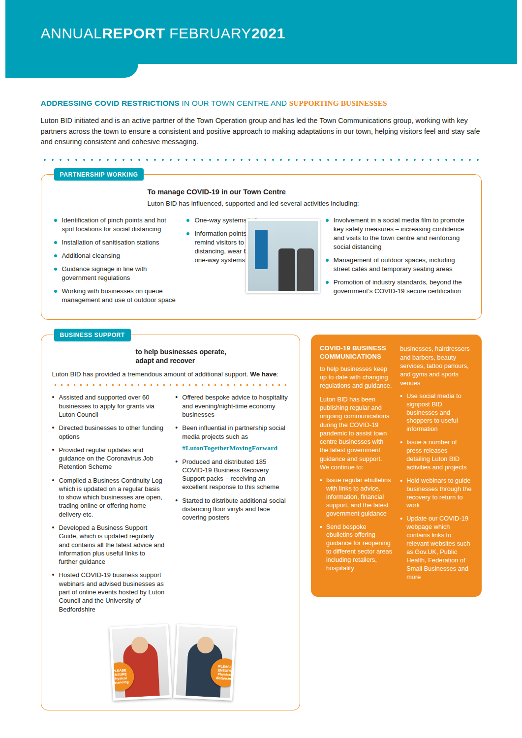AnnualReport February2021
Addressing COVID Restrictions in our Town Centre and Supporting Businesses
Luton BID initiated and is an active partner of the Town Operation group and has led the Town Communications group, working with key partners across the town to ensure a consistent and positive approach to making adaptations in our town, helping visitors feel and stay safe and ensuring consistent and cohesive messaging.
Partnership Working
To manage COVID-19 in our Town Centre
Luton BID has influenced, supported and led several activities including:
Identification of pinch points and hot spot locations for social distancing
Installation of sanitisation stations
Additional cleansing
Guidance signage in line with government regulations
Working with businesses on queue management and use of outdoor space
One-way systems in key areas
Information points for the public to help remind visitors to adhere to social distancing, wear face coverings and use one-way systems
Involvement in a social media film to promote key safety measures – increasing confidence and visits to the town centre and reinforcing social distancing
Management of outdoor spaces, including street cafés and temporary seating areas
Promotion of industry standards, beyond the government’s COVID-19 secure certification
Business Support
to help businesses operate,
adapt and recover
Luton BID has provided a tremendous amount of additional support. We have:
Assisted and supported over 60 businesses to apply for grants via Luton Council
Directed businesses to other funding options
Provided regular updates and guidance on the Coronavirus Job Retention Scheme
Compiled a Business Continuity Log which is updated on a regular basis to show which businesses are open, trading online or offering home delivery etc.
Developed a Business Support Guide, which is updated regularly and contains all the latest advice and information plus useful links to further guidance
Hosted COVID-19 business support webinars and advised businesses as part of online events hosted by Luton Council and the University of Bedfordshire
Offered bespoke advice to hospitality and evening/night-time economy businesses
Been influential in partnership social media projects such as #LutonTogetherMovingForward
Produced and distributed 185 COVID-19 Business Recovery Support packs – receiving an excellent response to this scheme
Started to distribute additional social distancing floor vinyls and face covering posters
PLEASE
ENSURE
Physical
distancing
PLEASE
ENSURE
Physical
distancing
COVID-19 Business Communications
to help businesses keep up to date with changing regulations and guidance.
Luton BID has been publishing regular and ongoing communications during the COVID-19 pandemic to assist town centre businesses with the latest government guidance and support. We continue to:
Issue regular ebulletins with links to advice, information, financial support, and the latest government guidance
Send bespoke ebulletins offering guidance for reopening to different sector areas including retailers, hospitality
businesses, hairdressers and barbers, beauty services, tattoo parlours, and gyms and sports venues
Use social media to signpost BID businesses and shoppers to useful information
Issue a number of press releases detailing Luton BID activities and projects
Hold webinars to guide businesses through the recovery to return to work
Update our COVID-19 webpage which contains links to relevant websites such as Gov.UK, Public Health, Federation of Small Businesses and more